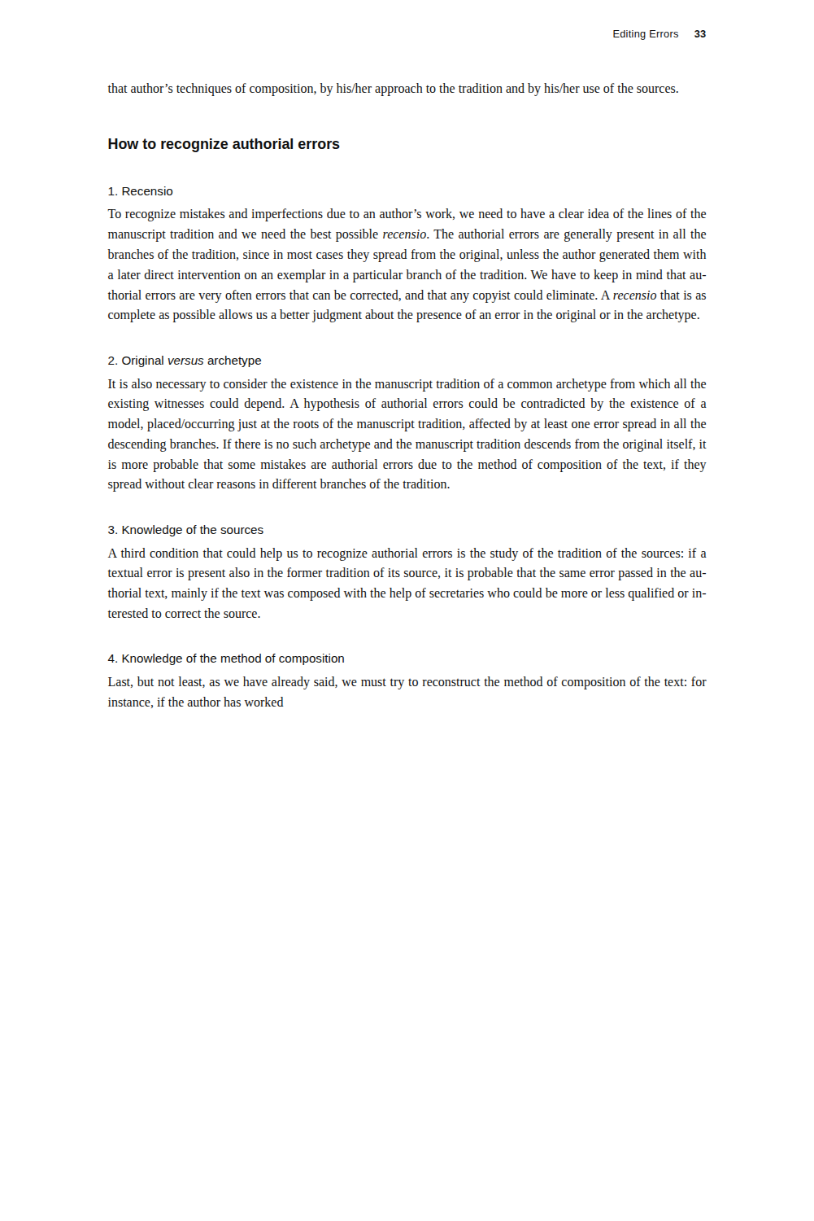Editing Errors 33
that author’s techniques of composition, by his/her approach to the tradition and by his/her use of the sources.
How to recognize authorial errors
1. Recensio
To recognize mistakes and imperfections due to an author’s work, we need to have a clear idea of the lines of the manuscript tradition and we need the best possible recensio. The authorial errors are generally present in all the branches of the tradition, since in most cases they spread from the original, unless the author generated them with a later direct intervention on an exemplar in a particular branch of the tradition. We have to keep in mind that authorial errors are very often errors that can be corrected, and that any copyist could eliminate. A recensio that is as complete as possible allows us a better judgment about the presence of an error in the original or in the archetype.
2. Original versus archetype
It is also necessary to consider the existence in the manuscript tradition of a common archetype from which all the existing witnesses could depend. A hypothesis of authorial errors could be contradicted by the existence of a model, placed/occurring just at the roots of the manuscript tradition, affected by at least one error spread in all the descending branches. If there is no such archetype and the manuscript tradition descends from the original itself, it is more probable that some mistakes are authorial errors due to the method of composition of the text, if they spread without clear reasons in different branches of the tradition.
3. Knowledge of the sources
A third condition that could help us to recognize authorial errors is the study of the tradition of the sources: if a textual error is present also in the former tradition of its source, it is probable that the same error passed in the authorial text, mainly if the text was composed with the help of secretaries who could be more or less qualified or interested to correct the source.
4. Knowledge of the method of composition
Last, but not least, as we have already said, we must try to reconstruct the method of composition of the text: for instance, if the author has worked